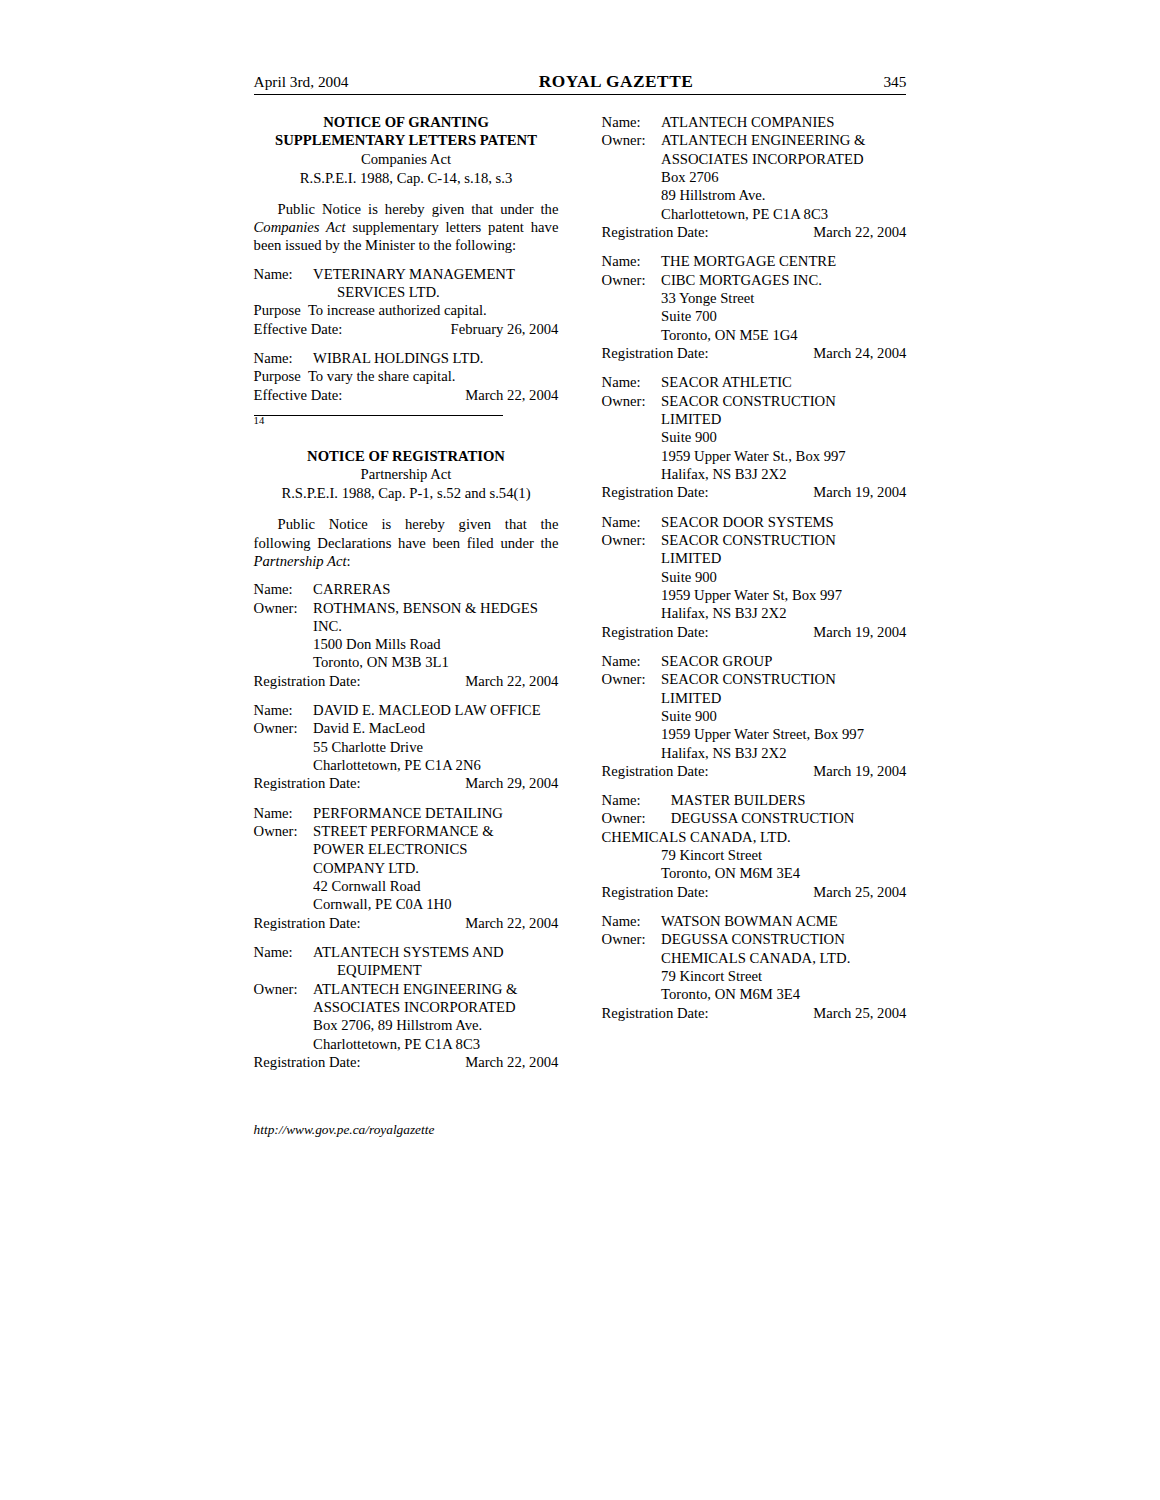April 3rd, 2004
ROYAL GAZETTE
345
NOTICE OF GRANTING
SUPPLEMENTARY LETTERS PATENT
Companies Act
R.S.P.E.I. 1988, Cap. C-14, s.18, s.3
Public Notice is hereby given that under the Companies Act supplementary letters patent have been issued by the Minister to the following:
| Name: | VETERINARY MANAGEMENT |
| | SERVICES LTD. |
Purpose To increase authorized capital.
Effective Date: February 26, 2004
| Name: | WIBRAL HOLDINGS LTD. |
Purpose To vary the share capital.
Effective Date: March 22, 2004
14
NOTICE OF REGISTRATION
Partnership Act
R.S.P.E.I. 1988, Cap. P-1, s.52 and s.54(1)
Public Notice is hereby given that the following Declarations have been filed under the Partnership Act:
| Name: | CARRERAS |
| Owner: | ROTHMANS, BENSON & HEDGES |
INC.
1500 Don Mills Road
Toronto, ON M3B 3L1
Registration Date: March 22, 2004
| Name: | DAVID E. MACLEOD LAW OFFICE |
| Owner: | David E. MacLeod |
55 Charlotte Drive
Charlottetown, PE C1A 2N6
Registration Date: March 29, 2004
| Name: | PERFORMANCE DETAILING |
| Owner: | STREET PERFORMANCE & |
POWER ELECTRONICS
COMPANY LTD.
42 Cornwall Road
Cornwall, PE C0A 1H0
Registration Date: March 22, 2004
| Name: | ATLANTECH SYSTEMS AND |
| | EQUIPMENT |
| Owner: | ATLANTECH ENGINEERING & |
ASSOCIATES INCORPORATED
Box 2706, 89 Hillstrom Ave.
Charlottetown, PE C1A 8C3
Registration Date: March 22, 2004
| Name: | ATLANTECH COMPANIES |
| Owner: | ATLANTECH ENGINEERING & |
ASSOCIATES INCORPORATED
Box 2706
89 Hillstrom Ave.
Charlottetown, PE C1A 8C3
Registration Date: March 22, 2004
| Name: | THE MORTGAGE CENTRE |
| Owner: | CIBC MORTGAGES INC. |
33 Yonge Street
Suite 700
Toronto, ON M5E 1G4
Registration Date: March 24, 2004
| Name: | SEACOR ATHLETIC |
| Owner: | SEACOR CONSTRUCTION |
LIMITED
Suite 900
1959 Upper Water St., Box 997
Halifax, NS B3J 2X2
Registration Date: March 19, 2004
| Name: | SEACOR DOOR SYSTEMS |
| Owner: | SEACOR CONSTRUCTION |
LIMITED
Suite 900
1959 Upper Water St, Box 997
Halifax, NS B3J 2X2
Registration Date: March 19, 2004
| Name: | SEACOR GROUP |
| Owner: | SEACOR CONSTRUCTION |
LIMITED
Suite 900
1959 Upper Water Street, Box 997
Halifax, NS B3J 2X2
Registration Date: March 19, 2004
| Name: | MASTER BUILDERS |
| Owner: | DEGUSSA CONSTRUCTION |
CHEMICALS CANADA, LTD.
79 Kincort Street
Toronto, ON M6M 3E4
Registration Date: March 25, 2004
| Name: | WATSON BOWMAN ACME |
| Owner: | DEGUSSA CONSTRUCTION |
CHEMICALS CANADA, LTD.
79 Kincort Street
Toronto, ON M6M 3E4
Registration Date: March 25, 2004
http://www.gov.pe.ca/royalgazette